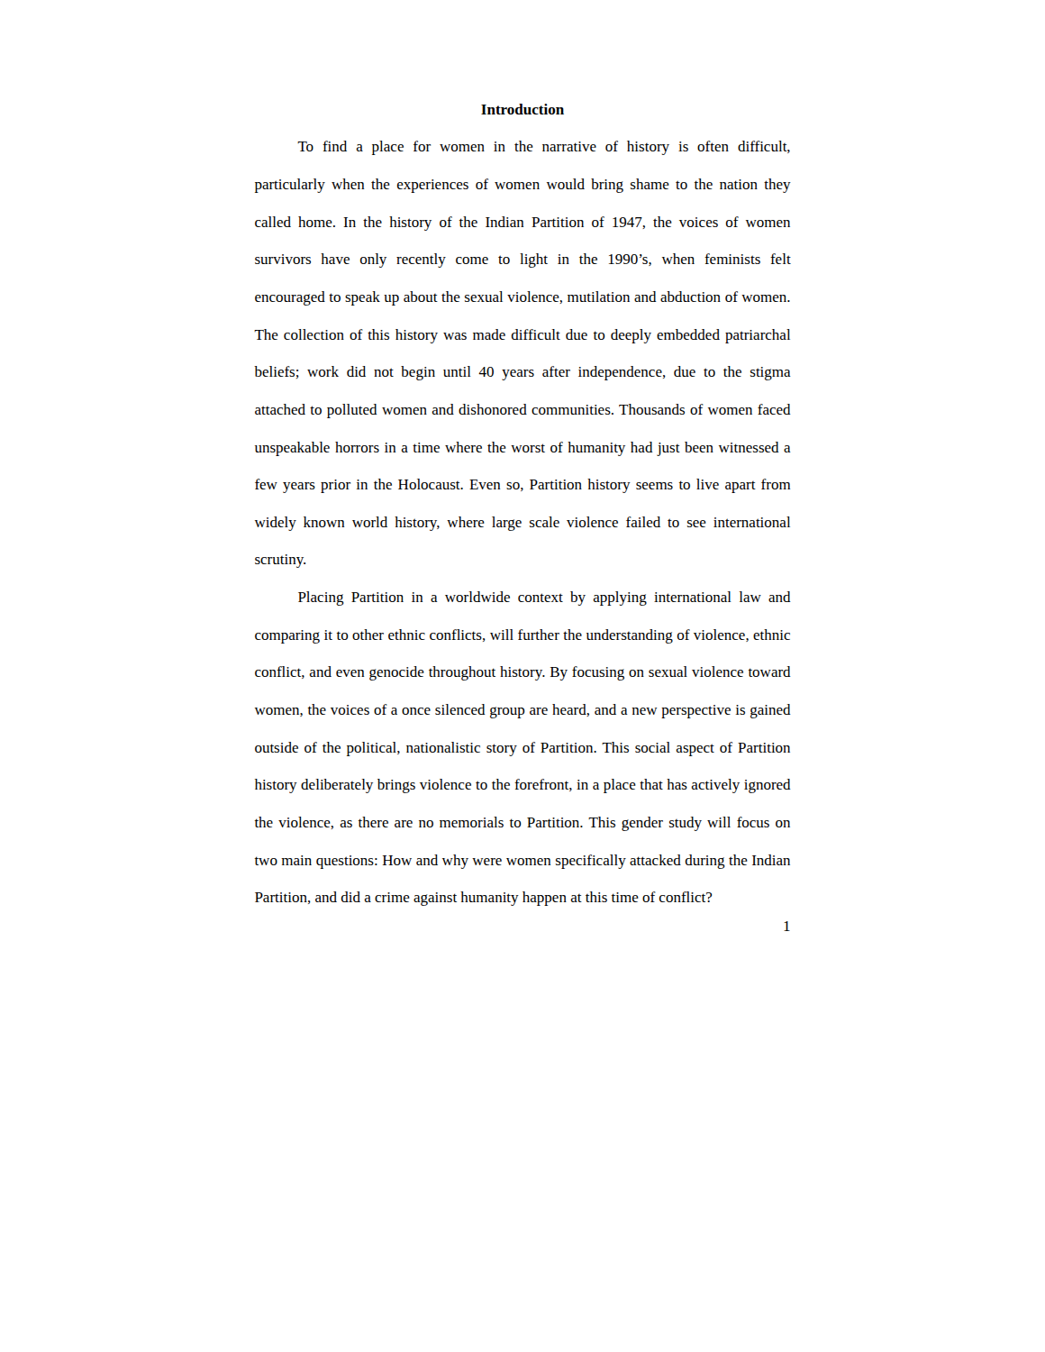Introduction
To find a place for women in the narrative of history is often difficult, particularly when the experiences of women would bring shame to the nation they called home. In the history of the Indian Partition of 1947, the voices of women survivors have only recently come to light in the 1990’s, when feminists felt encouraged to speak up about the sexual violence, mutilation and abduction of women. The collection of this history was made difficult due to deeply embedded patriarchal beliefs; work did not begin until 40 years after independence, due to the stigma attached to polluted women and dishonored communities. Thousands of women faced unspeakable horrors in a time where the worst of humanity had just been witnessed a few years prior in the Holocaust. Even so, Partition history seems to live apart from widely known world history, where large scale violence failed to see international scrutiny.
Placing Partition in a worldwide context by applying international law and comparing it to other ethnic conflicts, will further the understanding of violence, ethnic conflict, and even genocide throughout history. By focusing on sexual violence toward women, the voices of a once silenced group are heard, and a new perspective is gained outside of the political, nationalistic story of Partition. This social aspect of Partition history deliberately brings violence to the forefront, in a place that has actively ignored the violence, as there are no memorials to Partition. This gender study will focus on two main questions: How and why were women specifically attacked during the Indian Partition, and did a crime against humanity happen at this time of conflict?
1